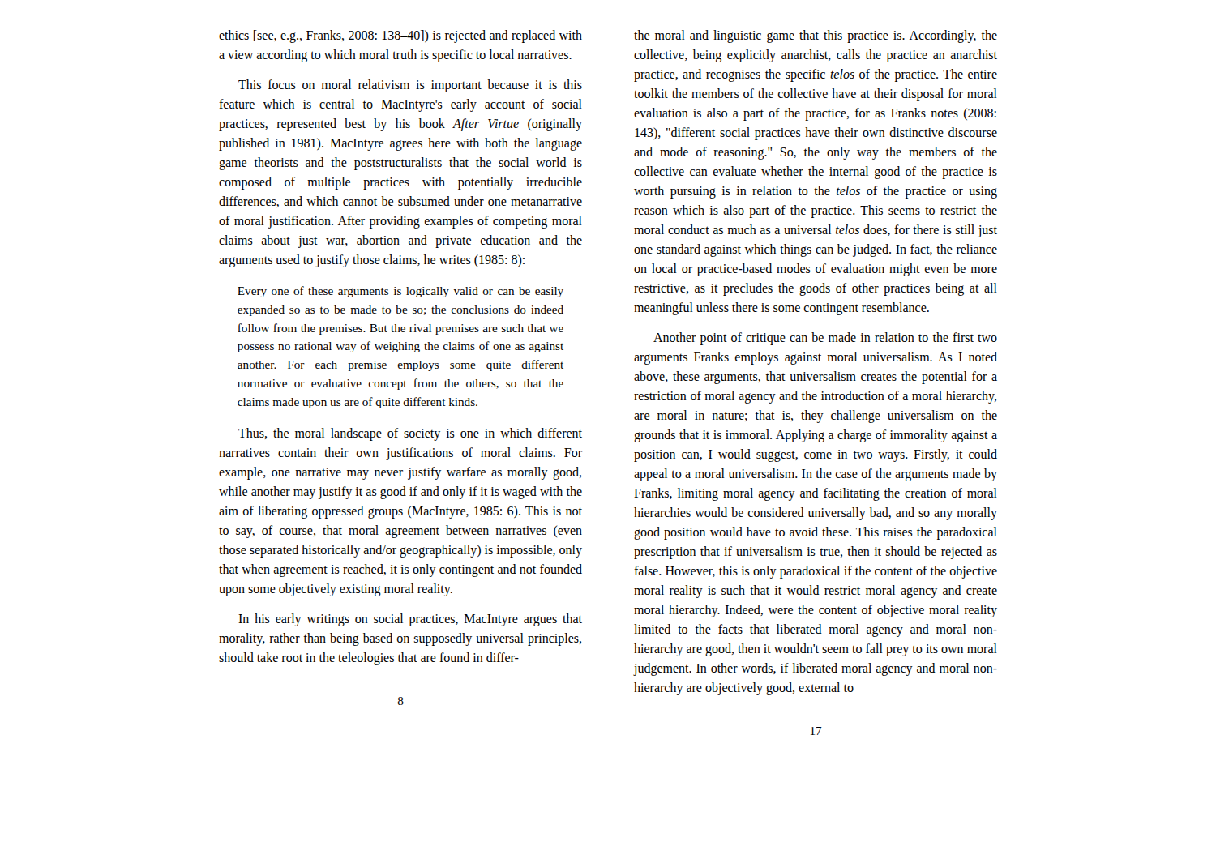ethics [see, e.g., Franks, 2008: 138–40]) is rejected and replaced with a view according to which moral truth is specific to local narratives.
This focus on moral relativism is important because it is this feature which is central to MacIntyre's early account of social practices, represented best by his book After Virtue (originally published in 1981). MacIntyre agrees here with both the language game theorists and the poststructuralists that the social world is composed of multiple practices with potentially irreducible differences, and which cannot be subsumed under one metanarrative of moral justification. After providing examples of competing moral claims about just war, abortion and private education and the arguments used to justify those claims, he writes (1985: 8):
Every one of these arguments is logically valid or can be easily expanded so as to be made to be so; the conclusions do indeed follow from the premises. But the rival premises are such that we possess no rational way of weighing the claims of one as against another. For each premise employs some quite different normative or evaluative concept from the others, so that the claims made upon us are of quite different kinds.
Thus, the moral landscape of society is one in which different narratives contain their own justifications of moral claims. For example, one narrative may never justify warfare as morally good, while another may justify it as good if and only if it is waged with the aim of liberating oppressed groups (MacIntyre, 1985: 6). This is not to say, of course, that moral agreement between narratives (even those separated historically and/or geographically) is impossible, only that when agreement is reached, it is only contingent and not founded upon some objectively existing moral reality.
In his early writings on social practices, MacIntyre argues that morality, rather than being based on supposedly universal principles, should take root in the teleologies that are found in differ-
8
the moral and linguistic game that this practice is. Accordingly, the collective, being explicitly anarchist, calls the practice an anarchist practice, and recognises the specific telos of the practice. The entire toolkit the members of the collective have at their disposal for moral evaluation is also a part of the practice, for as Franks notes (2008: 143), "different social practices have their own distinctive discourse and mode of reasoning." So, the only way the members of the collective can evaluate whether the internal good of the practice is worth pursuing is in relation to the telos of the practice or using reason which is also part of the practice. This seems to restrict the moral conduct as much as a universal telos does, for there is still just one standard against which things can be judged. In fact, the reliance on local or practice-based modes of evaluation might even be more restrictive, as it precludes the goods of other practices being at all meaningful unless there is some contingent resemblance.
Another point of critique can be made in relation to the first two arguments Franks employs against moral universalism. As I noted above, these arguments, that universalism creates the potential for a restriction of moral agency and the introduction of a moral hierarchy, are moral in nature; that is, they challenge universalism on the grounds that it is immoral. Applying a charge of immorality against a position can, I would suggest, come in two ways. Firstly, it could appeal to a moral universalism. In the case of the arguments made by Franks, limiting moral agency and facilitating the creation of moral hierarchies would be considered universally bad, and so any morally good position would have to avoid these. This raises the paradoxical prescription that if universalism is true, then it should be rejected as false. However, this is only paradoxical if the content of the objective moral reality is such that it would restrict moral agency and create moral hierarchy. Indeed, were the content of objective moral reality limited to the facts that liberated moral agency and moral non-hierarchy are good, then it wouldn't seem to fall prey to its own moral judgement. In other words, if liberated moral agency and moral non-hierarchy are objectively good, external to
17